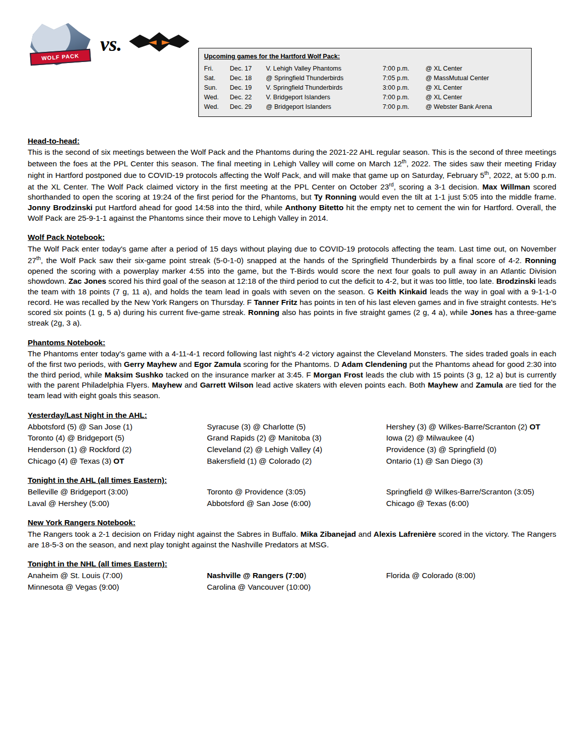WOLF PACK
vs.
Upcoming games for the Hartford Wolf Pack:
| Fri. | Dec. 17 | V. Lehigh Valley Phantoms | 7:00 p.m. | @ XL Center |
| Sat. | Dec. 18 | @ Springfield Thunderbirds | 7:05 p.m. | @ MassMutual Center |
| Sun. | Dec. 19 | V. Springfield Thunderbirds | 3:00 p.m. | @ XL Center |
| Wed. | Dec. 22 | V. Bridgeport Islanders | 7:00 p.m. | @ XL Center |
| Wed. | Dec. 29 | @ Bridgeport Islanders | 7:00 p.m. | @ Webster Bank Arena |
Head-to-head:
This is the second of six meetings between the Wolf Pack and the Phantoms during the 2021-22 AHL regular season. This is the second of three meetings between the foes at the PPL Center this season. The final meeting in Lehigh Valley will come on March 12th, 2022. The sides saw their meeting Friday night in Hartford postponed due to COVID-19 protocols affecting the Wolf Pack, and will make that game up on Saturday, February 5th, 2022, at 5:00 p.m. at the XL Center. The Wolf Pack claimed victory in the first meeting at the PPL Center on October 23rd, scoring a 3-1 decision. Max Willman scored shorthanded to open the scoring at 19:24 of the first period for the Phantoms, but Ty Ronning would even the tilt at 1-1 just 5:05 into the middle frame. Jonny Brodzinski put Hartford ahead for good 14:58 into the third, while Anthony Bitetto hit the empty net to cement the win for Hartford. Overall, the Wolf Pack are 25-9-1-1 against the Phantoms since their move to Lehigh Valley in 2014.
Wolf Pack Notebook:
The Wolf Pack enter today's game after a period of 15 days without playing due to COVID-19 protocols affecting the team. Last time out, on November 27th, the Wolf Pack saw their six-game point streak (5-0-1-0) snapped at the hands of the Springfield Thunderbirds by a final score of 4-2. Ronning opened the scoring with a powerplay marker 4:55 into the game, but the T-Birds would score the next four goals to pull away in an Atlantic Division showdown. Zac Jones scored his third goal of the season at 12:18 of the third period to cut the deficit to 4-2, but it was too little, too late. Brodzinski leads the team with 18 points (7 g, 11 a), and holds the team lead in goals with seven on the season. G Keith Kinkaid leads the way in goal with a 9-1-1-0 record. He was recalled by the New York Rangers on Thursday. F Tanner Fritz has points in ten of his last eleven games and in five straight contests. He's scored six points (1 g, 5 a) during his current five-game streak. Ronning also has points in five straight games (2 g, 4 a), while Jones has a three-game streak (2g, 3 a).
Phantoms Notebook:
The Phantoms enter today's game with a 4-11-4-1 record following last night's 4-2 victory against the Cleveland Monsters. The sides traded goals in each of the first two periods, with Gerry Mayhew and Egor Zamula scoring for the Phantoms. D Adam Clendening put the Phantoms ahead for good 2:30 into the third period, while Maksim Sushko tacked on the insurance marker at 3:45. F Morgan Frost leads the club with 15 points (3 g, 12 a) but is currently with the parent Philadelphia Flyers. Mayhew and Garrett Wilson lead active skaters with eleven points each. Both Mayhew and Zamula are tied for the team lead with eight goals this season.
Yesterday/Last Night in the AHL:
Abbotsford (5) @ San Jose (1)
Syracuse (3) @ Charlotte (5)
Hershey (3) @ Wilkes-Barre/Scranton (2) OT
Toronto (4) @ Bridgeport (5)
Grand Rapids (2) @ Manitoba (3)
Iowa (2) @ Milwaukee (4)
Henderson (1) @ Rockford (2)
Cleveland (2) @ Lehigh Valley (4)
Providence (3) @ Springfield (0)
Chicago (4) @ Texas (3) OT
Bakersfield (1) @ Colorado (2)
Ontario (1) @ San Diego (3)
Tonight in the AHL (all times Eastern):
Belleville @ Bridgeport (3:00)
Toronto @ Providence (3:05)
Springfield @ Wilkes-Barre/Scranton (3:05)
Laval @ Hershey (5:00)
Abbotsford @ San Jose (6:00)
Chicago @ Texas (6:00)
New York Rangers Notebook:
The Rangers took a 2-1 decision on Friday night against the Sabres in Buffalo. Mika Zibanejad and Alexis Lafrenière scored in the victory. The Rangers are 18-5-3 on the season, and next play tonight against the Nashville Predators at MSG.
Tonight in the NHL (all times Eastern):
Anaheim @ St. Louis (7:00)
Nashville @ Rangers (7:00)
Florida @ Colorado (8:00)
Minnesota @ Vegas (9:00)
Carolina @ Vancouver (10:00)